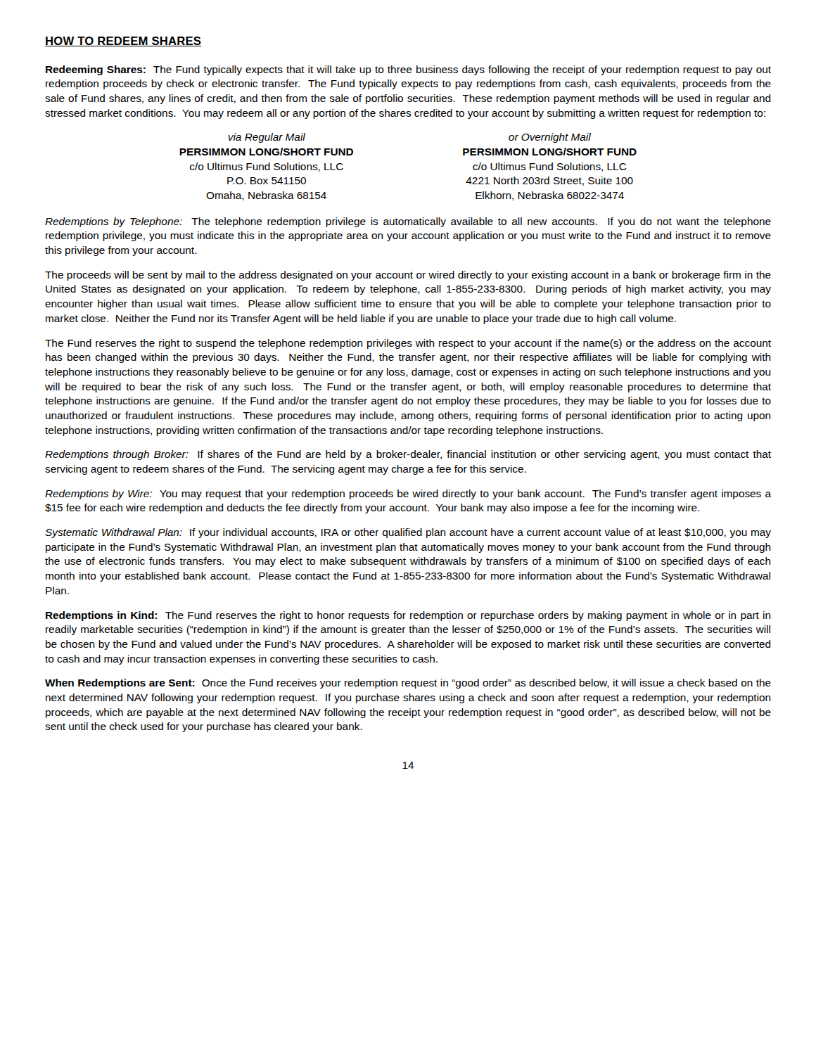HOW TO REDEEM SHARES
Redeeming Shares: The Fund typically expects that it will take up to three business days following the receipt of your redemption request to pay out redemption proceeds by check or electronic transfer. The Fund typically expects to pay redemptions from cash, cash equivalents, proceeds from the sale of Fund shares, any lines of credit, and then from the sale of portfolio securities. These redemption payment methods will be used in regular and stressed market conditions. You may redeem all or any portion of the shares credited to your account by submitting a written request for redemption to:
| via Regular Mail | or Overnight Mail |
| PERSIMMON LONG/SHORT FUND | PERSIMMON LONG/SHORT FUND |
| c/o Ultimus Fund Solutions, LLC | c/o Ultimus Fund Solutions, LLC |
| P.O. Box 541150 | 4221 North 203rd Street, Suite 100 |
| Omaha, Nebraska 68154 | Elkhorn, Nebraska 68022-3474 |
Redemptions by Telephone: The telephone redemption privilege is automatically available to all new accounts. If you do not want the telephone redemption privilege, you must indicate this in the appropriate area on your account application or you must write to the Fund and instruct it to remove this privilege from your account.
The proceeds will be sent by mail to the address designated on your account or wired directly to your existing account in a bank or brokerage firm in the United States as designated on your application. To redeem by telephone, call 1-855-233-8300. During periods of high market activity, you may encounter higher than usual wait times. Please allow sufficient time to ensure that you will be able to complete your telephone transaction prior to market close. Neither the Fund nor its Transfer Agent will be held liable if you are unable to place your trade due to high call volume.
The Fund reserves the right to suspend the telephone redemption privileges with respect to your account if the name(s) or the address on the account has been changed within the previous 30 days. Neither the Fund, the transfer agent, nor their respective affiliates will be liable for complying with telephone instructions they reasonably believe to be genuine or for any loss, damage, cost or expenses in acting on such telephone instructions and you will be required to bear the risk of any such loss. The Fund or the transfer agent, or both, will employ reasonable procedures to determine that telephone instructions are genuine. If the Fund and/or the transfer agent do not employ these procedures, they may be liable to you for losses due to unauthorized or fraudulent instructions. These procedures may include, among others, requiring forms of personal identification prior to acting upon telephone instructions, providing written confirmation of the transactions and/or tape recording telephone instructions.
Redemptions through Broker: If shares of the Fund are held by a broker-dealer, financial institution or other servicing agent, you must contact that servicing agent to redeem shares of the Fund. The servicing agent may charge a fee for this service.
Redemptions by Wire: You may request that your redemption proceeds be wired directly to your bank account. The Fund’s transfer agent imposes a $15 fee for each wire redemption and deducts the fee directly from your account. Your bank may also impose a fee for the incoming wire.
Systematic Withdrawal Plan: If your individual accounts, IRA or other qualified plan account have a current account value of at least $10,000, you may participate in the Fund’s Systematic Withdrawal Plan, an investment plan that automatically moves money to your bank account from the Fund through the use of electronic funds transfers. You may elect to make subsequent withdrawals by transfers of a minimum of $100 on specified days of each month into your established bank account. Please contact the Fund at 1-855-233-8300 for more information about the Fund’s Systematic Withdrawal Plan.
Redemptions in Kind: The Fund reserves the right to honor requests for redemption or repurchase orders by making payment in whole or in part in readily marketable securities (“redemption in kind”) if the amount is greater than the lesser of $250,000 or 1% of the Fund’s assets. The securities will be chosen by the Fund and valued under the Fund’s NAV procedures. A shareholder will be exposed to market risk until these securities are converted to cash and may incur transaction expenses in converting these securities to cash.
When Redemptions are Sent: Once the Fund receives your redemption request in “good order” as described below, it will issue a check based on the next determined NAV following your redemption request. If you purchase shares using a check and soon after request a redemption, your redemption proceeds, which are payable at the next determined NAV following the receipt your redemption request in “good order”, as described below, will not be sent until the check used for your purchase has cleared your bank.
14